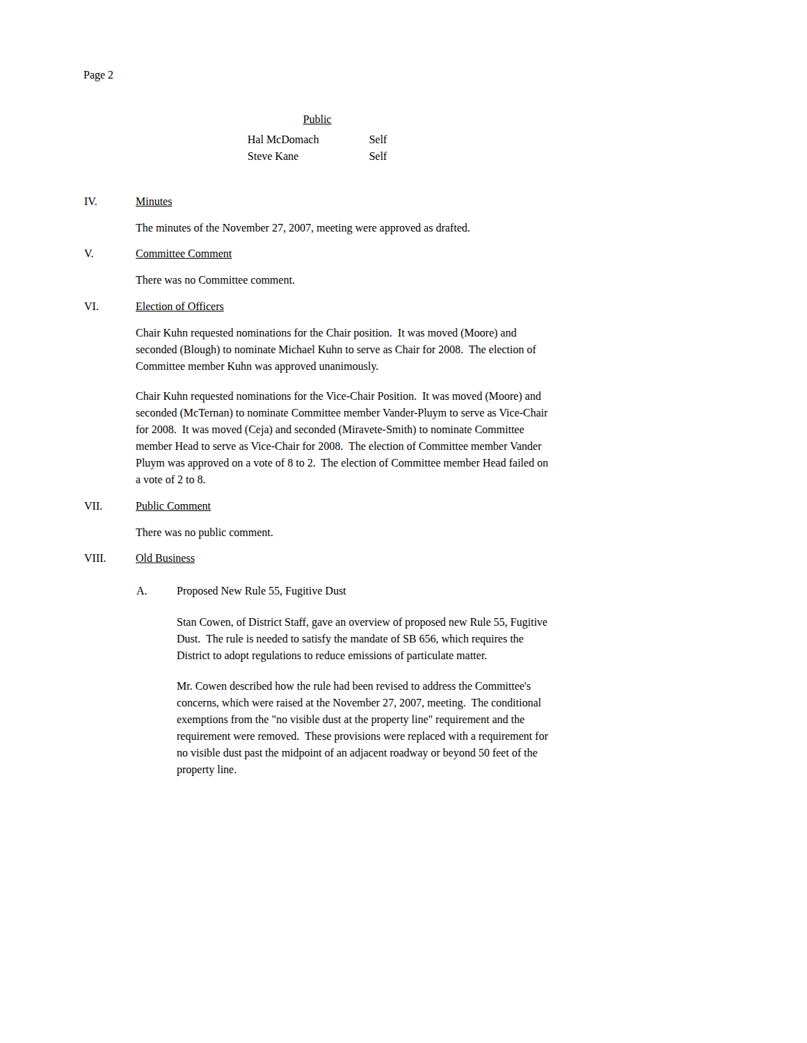Page 2
Public
| Hal McDomach | Self |
| Steve Kane | Self |
| IV. | Minutes |
| | The minutes of the November 27, 2007, meeting were approved as drafted. |
| V. | Committee Comment |
| | There was no Committee comment. |
| VI. | Election of Officers |
| | Chair Kuhn requested nominations for the Chair position. It was moved (Moore) and seconded (Blough) to nominate Michael Kuhn to serve as Chair for 2008. The election of Committee member Kuhn was approved unanimously. Chair Kuhn requested nominations for the Vice-Chair Position. It was moved (Moore) and seconded (McTernan) to nominate Committee member Vander-Pluym to serve as Vice-Chair for 2008. It was moved (Ceja) and seconded (Miravete-Smith) to nominate Committee member Head to serve as Vice-Chair for 2008. The election of Committee member Vander Pluym was approved on a vote of 8 to 2. The election of Committee member Head failed on a vote of 2 to 8. |
| VII. | Public Comment |
| | There was no public comment. |
| VIII. | Old Business |
| | / A. / Proposed New Rule 55, Fugitive Dust / / / Stan Cowen, of District Staff, gave an overview of proposed new Rule 55, Fugitive Dust. The rule is needed to satisfy the mandate of SB 656, which requires the District to adopt regulations to reduce emissions of particulate matter. Mr. Cowen described how the rule had been revised to address the Committee's concerns, which were raised at the November 27, 2007, meeting. The conditional exemptions from the "no visible dust at the property line" requirement and the requirement were removed. These provisions were replaced with a requirement for no visible dust past the midpoint of an adjacent roadway or beyond 50 feet of the property line. / |